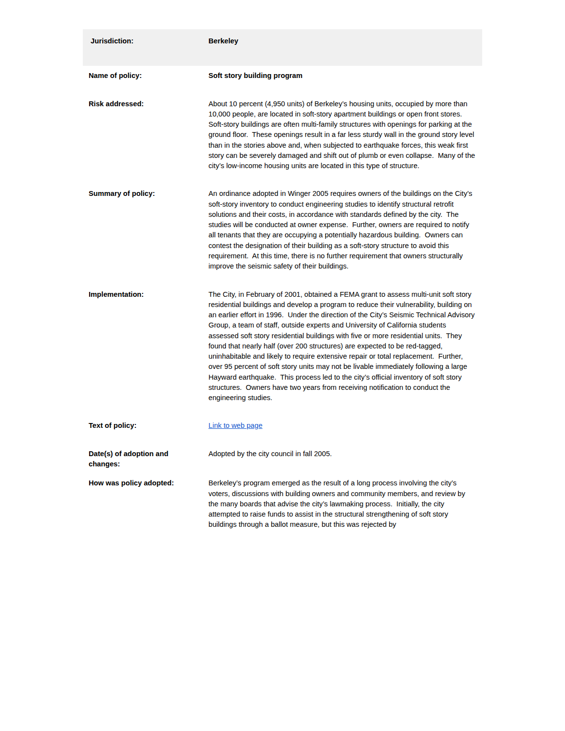| Jurisdiction: | Berkeley |
| Name of policy: | Soft story building program |
| Risk addressed: | About 10 percent (4,950 units) of Berkeley’s housing units, occupied by more than 10,000 people, are located in soft-story apartment buildings or open front stores. Soft-story buildings are often multi-family structures with openings for parking at the ground floor. These openings result in a far less sturdy wall in the ground story level than in the stories above and, when subjected to earthquake forces, this weak first story can be severely damaged and shift out of plumb or even collapse. Many of the city’s low-income housing units are located in this type of structure. |
| Summary of policy: | An ordinance adopted in Winger 2005 requires owners of the buildings on the City’s soft-story inventory to conduct engineering studies to identify structural retrofit solutions and their costs, in accordance with standards defined by the city. The studies will be conducted at owner expense. Further, owners are required to notify all tenants that they are occupying a potentially hazardous building. Owners can contest the designation of their building as a soft-story structure to avoid this requirement. At this time, there is no further requirement that owners structurally improve the seismic safety of their buildings. |
| Implementation: | The City, in February of 2001, obtained a FEMA grant to assess multi-unit soft story residential buildings and develop a program to reduce their vulnerability, building on an earlier effort in 1996. Under the direction of the City’s Seismic Technical Advisory Group, a team of staff, outside experts and University of California students assessed soft story residential buildings with five or more residential units. They found that nearly half (over 200 structures) are expected to be red-tagged, uninhabitable and likely to require extensive repair or total replacement. Further, over 95 percent of soft story units may not be livable immediately following a large Hayward earthquake. This process led to the city’s official inventory of soft story structures. Owners have two years from receiving notification to conduct the engineering studies. |
| Text of policy: | Link to web page |
| Date(s) of adoption and changes: | Adopted by the city council in fall 2005. |
| How was policy adopted: | Berkeley’s program emerged as the result of a long process involving the city’s voters, discussions with building owners and community members, and review by the many boards that advise the city’s lawmaking process. Initially, the city attempted to raise funds to assist in the structural strengthening of soft story buildings through a ballot measure, but this was rejected by |